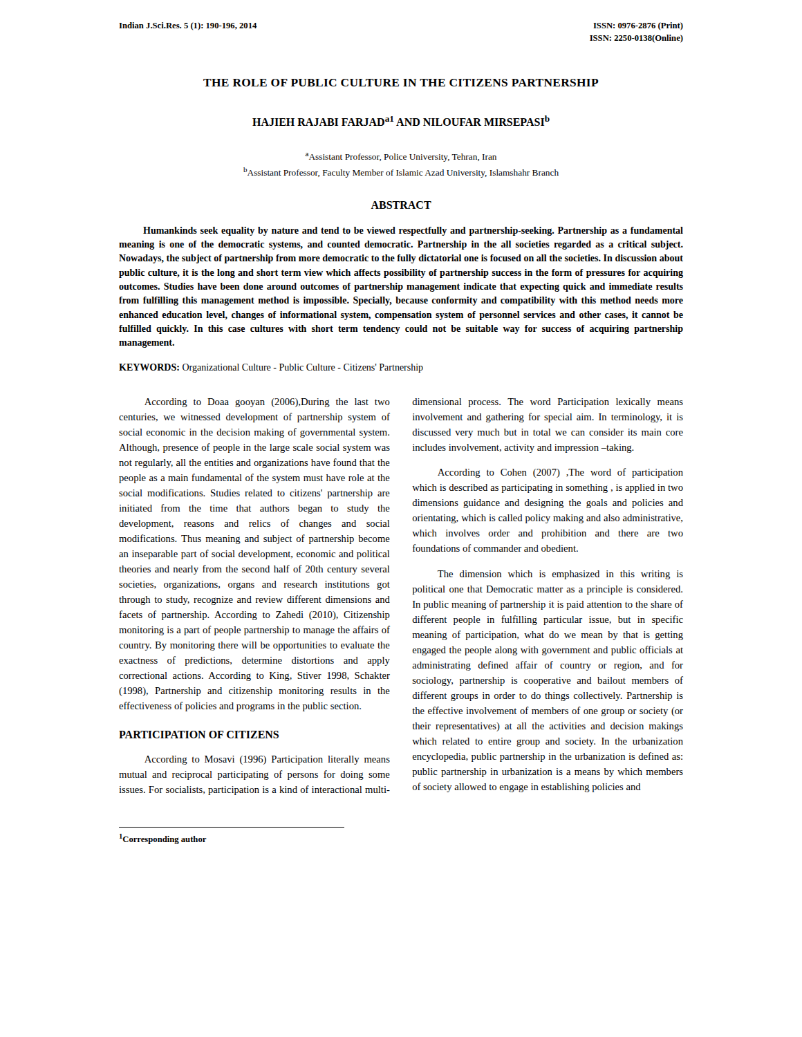Indian J.Sci.Res. 5 (1): 190-196, 2014
ISSN: 0976-2876 (Print)
ISSN: 2250-0138(Online)
THE ROLE OF PUBLIC CULTURE IN THE CITIZENS PARTNERSHIP
HAJIEH RAJABI FARJADa1 AND NILOUFAR MIRSEPASIb
aAssistant Professor, Police University, Tehran, Iran
bAssistant Professor, Faculty Member of Islamic Azad University, Islamshahr Branch
ABSTRACT
Humankinds seek equality by nature and tend to be viewed respectfully and partnership-seeking. Partnership as a fundamental meaning is one of the democratic systems, and counted democratic. Partnership in the all societies regarded as a critical subject. Nowadays, the subject of partnership from more democratic to the fully dictatorial one is focused on all the societies. In discussion about public culture, it is the long and short term view which affects possibility of partnership success in the form of pressures for acquiring outcomes. Studies have been done around outcomes of partnership management indicate that expecting quick and immediate results from fulfilling this management method is impossible. Specially, because conformity and compatibility with this method needs more enhanced education level, changes of informational system, compensation system of personnel services and other cases, it cannot be fulfilled quickly. In this case cultures with short term tendency could not be suitable way for success of acquiring partnership management.
KEYWORDS: Organizational Culture - Public Culture - Citizens' Partnership
According to Doaa gooyan (2006),During the last two centuries, we witnessed development of partnership system of social economic in the decision making of governmental system. Although, presence of people in the large scale social system was not regularly, all the entities and organizations have found that the people as a main fundamental of the system must have role at the social modifications. Studies related to citizens' partnership are initiated from the time that authors began to study the development, reasons and relics of changes and social modifications. Thus meaning and subject of partnership become an inseparable part of social development, economic and political theories and nearly from the second half of 20th century several societies, organizations, organs and research institutions got through to study, recognize and review different dimensions and facets of partnership. According to Zahedi (2010), Citizenship monitoring is a part of people partnership to manage the affairs of country. By monitoring there will be opportunities to evaluate the exactness of predictions, determine distortions and apply correctional actions. According to King, Stiver 1998, Schakter (1998), Partnership and citizenship monitoring results in the effectiveness of policies and programs in the public section.
PARTICIPATION OF CITIZENS
According to Mosavi (1996) Participation literally means mutual and reciprocal participating of persons for doing some issues. For socialists, participation is a kind of interactional multi-dimensional process. The word Participation lexically means involvement and gathering for special aim. In terminology, it is discussed very much but in total we can consider its main core includes involvement, activity and impression –taking.
According to Cohen (2007) ,The word of participation which is described as participating in something , is applied in two dimensions guidance and designing the goals and policies and orientating, which is called policy making and also administrative, which involves order and prohibition and there are two foundations of commander and obedient.
The dimension which is emphasized in this writing is political one that Democratic matter as a principle is considered. In public meaning of partnership it is paid attention to the share of different people in fulfilling particular issue, but in specific meaning of participation, what do we mean by that is getting engaged the people along with government and public officials at administrating defined affair of country or region, and for sociology, partnership is cooperative and bailout members of different groups in order to do things collectively. Partnership is the effective involvement of members of one group or society (or their representatives) at all the activities and decision makings which related to entire group and society. In the urbanization encyclopedia, public partnership in the urbanization is defined as: public partnership in urbanization is a means by which members of society allowed to engage in establishing policies and
1Corresponding author